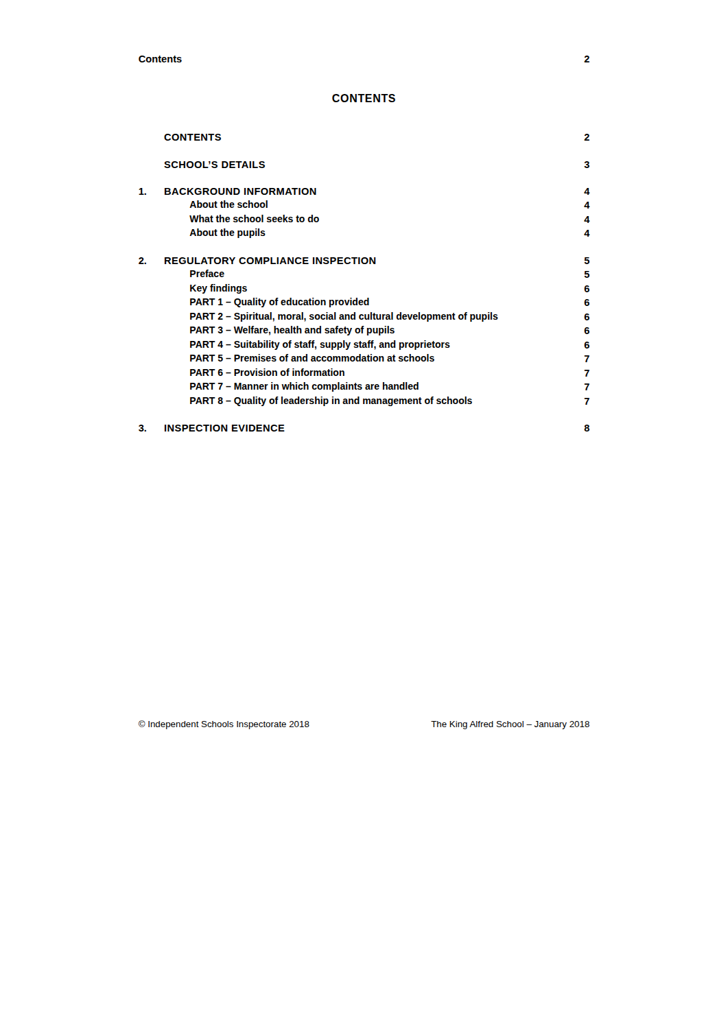Contents 2
CONTENTS
| | CONTENTS | 2 |
| | SCHOOL’S DETAILS | 3 |
| 1. | BACKGROUND INFORMATION | 4 |
| | About the school | 4 |
| | What the school seeks to do | 4 |
| | About the pupils | 4 |
| 2. | REGULATORY COMPLIANCE INSPECTION | 5 |
| | Preface | 5 |
| | Key findings | 6 |
| | PART 1 – Quality of education provided | 6 |
| | PART 2 – Spiritual, moral, social and cultural development of pupils | 6 |
| | PART 3 – Welfare, health and safety of pupils | 6 |
| | PART 4 – Suitability of staff, supply staff, and proprietors | 6 |
| | PART 5 – Premises of and accommodation at schools | 7 |
| | PART 6 – Provision of information | 7 |
| | PART 7 – Manner in which complaints are handled | 7 |
| | PART 8 – Quality of leadership in and management of schools | 7 |
| 3. | INSPECTION EVIDENCE | 8 |
© Independent Schools Inspectorate 2018 The King Alfred School – January 2018